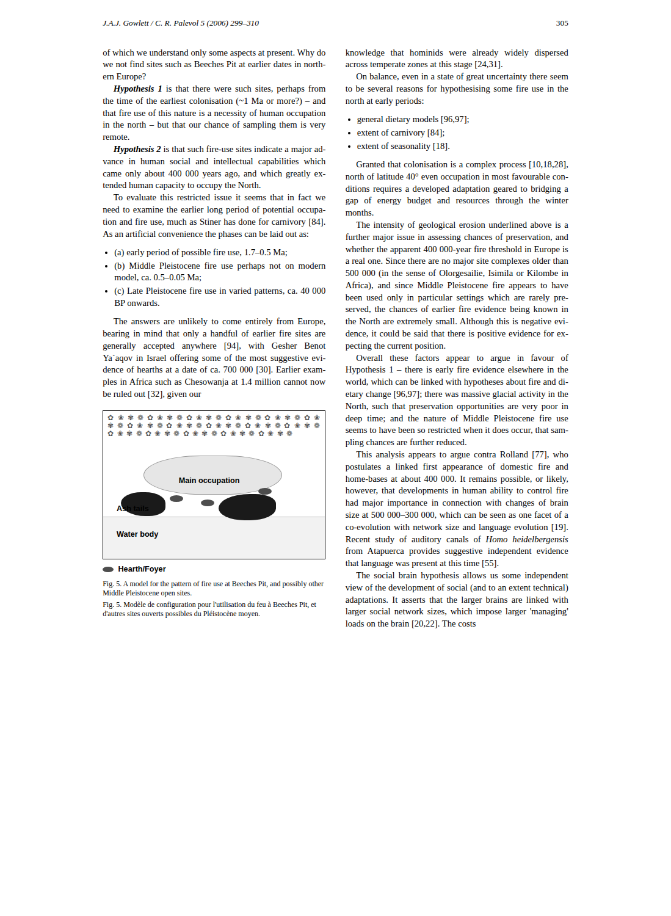J.A.J. Gowlett / C. R. Palevol 5 (2006) 299–310 305
of which we understand only some aspects at present. Why do we not find sites such as Beeches Pit at earlier dates in northern Europe?
Hypothesis 1 is that there were such sites, perhaps from the time of the earliest colonisation (~1 Ma or more?) – and that fire use of this nature is a necessity of human occupation in the north – but that our chance of sampling them is very remote.
Hypothesis 2 is that such fire-use sites indicate a major advance in human social and intellectual capabilities which came only about 400 000 years ago, and which greatly extended human capacity to occupy the North.
To evaluate this restricted issue it seems that in fact we need to examine the earlier long period of potential occupation and fire use, much as Stiner has done for carnivory [84]. As an artificial convenience the phases can be laid out as:
(a) early period of possible fire use, 1.7–0.5 Ma;
(b) Middle Pleistocene fire use perhaps not on modern model, ca. 0.5–0.05 Ma;
(c) Late Pleistocene fire use in varied patterns, ca. 40 000 BP onwards.
The answers are unlikely to come entirely from Europe, bearing in mind that only a handful of earlier fire sites are generally accepted anywhere [94], with Gesher Benot Ya`aqov in Israel offering some of the most suggestive evidence of hearths at a date of ca. 700 000 [30]. Earlier examples in Africa such as Chesowanja at 1.4 million cannot now be ruled out [32], given our
✿ ❀ ✾ ❁ ✿ ❀ ✾ ❁ ✿ ❀ ✾ ❁ ✿ ❀ ✾ ❁ ✿ ❀ ✾ ❁ ✿ ❀ ✾ ❁ ✿ ❀ ✾ ❁ ✿ ❀ ✾ ❁ ✿ ❀ ✾ ❁ ✿ ❀ ✾ ❁ ✿ ❀ ✾ ❁ ✿ ❀ ✾ ❁ ✿ ❀ ✾ ❁ ✿ ❀ ✾ ❁ ✿ ❀ ✾ ❁ ✿ ❀ ✾ ❁
Main occupation Ash tails Water body
Hearth/Foyer
Fig. 5. A model for the pattern of fire use at Beeches Pit, and possibly other Middle Pleistocene open sites.
Fig. 5. Modèle de configuration pour l'utilisation du feu à Beeches Pit, et d'autres sites ouverts possibles du Pléistocène moyen.
knowledge that hominids were already widely dispersed across temperate zones at this stage [24,31].
On balance, even in a state of great uncertainty there seem to be several reasons for hypothesising some fire use in the north at early periods:
general dietary models [96,97];
extent of carnivory [84];
extent of seasonality [18].
Granted that colonisation is a complex process [10,18,28], north of latitude 40° even occupation in most favourable conditions requires a developed adaptation geared to bridging a gap of energy budget and resources through the winter months.
The intensity of geological erosion underlined above is a further major issue in assessing chances of preservation, and whether the apparent 400 000-year fire threshold in Europe is a real one. Since there are no major site complexes older than 500 000 (in the sense of Olorgesailie, Isimila or Kilombe in Africa), and since Middle Pleistocene fire appears to have been used only in particular settings which are rarely preserved, the chances of earlier fire evidence being known in the North are extremely small. Although this is negative evidence, it could be said that there is positive evidence for expecting the current position.
Overall these factors appear to argue in favour of Hypothesis 1 – there is early fire evidence elsewhere in the world, which can be linked with hypotheses about fire and dietary change [96,97]; there was massive glacial activity in the North, such that preservation opportunities are very poor in deep time; and the nature of Middle Pleistocene fire use seems to have been so restricted when it does occur, that sampling chances are further reduced.
This analysis appears to argue contra Rolland [77], who postulates a linked first appearance of domestic fire and home-bases at about 400 000. It remains possible, or likely, however, that developments in human ability to control fire had major importance in connection with changes of brain size at 500 000–300 000, which can be seen as one facet of a co-evolution with network size and language evolution [19]. Recent study of auditory canals of Homo heidelbergensis from Atapuerca provides suggestive independent evidence that language was present at this time [55].
The social brain hypothesis allows us some independent view of the development of social (and to an extent technical) adaptations. It asserts that the larger brains are linked with larger social network sizes, which impose larger 'managing' loads on the brain [20,22]. The costs